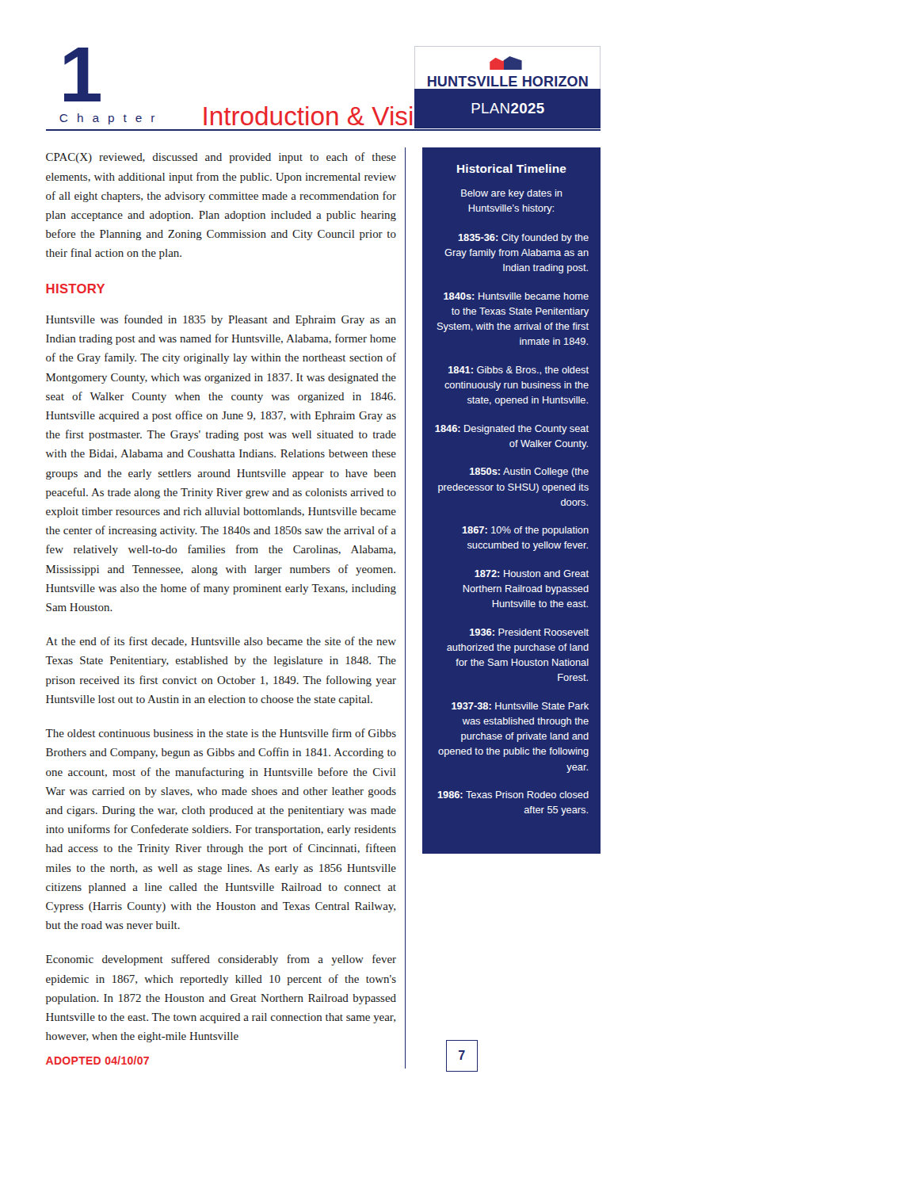1
C h a p t e r
Introduction & Vision
HUNTSVILLE HORIZON
COMPREHENSIVE PLAN
PLAN2025
CPAC(X) reviewed, discussed and provided input to each of these elements, with additional input from the public. Upon incremental review of all eight chapters, the advisory committee made a recommendation for plan acceptance and adoption. Plan adoption included a public hearing before the Planning and Zoning Commission and City Council prior to their final action on the plan.
HISTORY
Huntsville was founded in 1835 by Pleasant and Ephraim Gray as an Indian trading post and was named for Huntsville, Alabama, former home of the Gray family. The city originally lay within the northeast section of Montgomery County, which was organized in 1837. It was designated the seat of Walker County when the county was organized in 1846. Huntsville acquired a post office on June 9, 1837, with Ephraim Gray as the first postmaster. The Grays' trading post was well situated to trade with the Bidai, Alabama and Coushatta Indians. Relations between these groups and the early settlers around Huntsville appear to have been peaceful. As trade along the Trinity River grew and as colonists arrived to exploit timber resources and rich alluvial bottomlands, Huntsville became the center of increasing activity. The 1840s and 1850s saw the arrival of a few relatively well-to-do families from the Carolinas, Alabama, Mississippi and Tennessee, along with larger numbers of yeomen. Huntsville was also the home of many prominent early Texans, including Sam Houston.
At the end of its first decade, Huntsville also became the site of the new Texas State Penitentiary, established by the legislature in 1848. The prison received its first convict on October 1, 1849. The following year Huntsville lost out to Austin in an election to choose the state capital.
The oldest continuous business in the state is the Huntsville firm of Gibbs Brothers and Company, begun as Gibbs and Coffin in 1841. According to one account, most of the manufacturing in Huntsville before the Civil War was carried on by slaves, who made shoes and other leather goods and cigars. During the war, cloth produced at the penitentiary was made into uniforms for Confederate soldiers. For transportation, early residents had access to the Trinity River through the port of Cincinnati, fifteen miles to the north, as well as stage lines. As early as 1856 Huntsville citizens planned a line called the Huntsville Railroad to connect at Cypress (Harris County) with the Houston and Texas Central Railway, but the road was never built.
Economic development suffered considerably from a yellow fever epidemic in 1867, which reportedly killed 10 percent of the town's population. In 1872 the Houston and Great Northern Railroad bypassed Huntsville to the east. The town acquired a rail connection that same year, however, when the eight-mile Huntsville
Historical Timeline
Below are key dates in Huntsville’s history:
1835-36: City founded by the Gray family from Alabama as an Indian trading post.
1840s: Huntsville became home to the Texas State Penitentiary System, with the arrival of the first inmate in 1849.
1841: Gibbs & Bros., the oldest continuously run business in the state, opened in Huntsville.
1846: Designated the County seat of Walker County.
1850s: Austin College (the predecessor to SHSU) opened its doors.
1867: 10% of the population succumbed to yellow fever.
1872: Houston and Great Northern Railroad bypassed Huntsville to the east.
1936: President Roosevelt authorized the purchase of land for the Sam Houston National Forest.
1937-38: Huntsville State Park was established through the purchase of private land and opened to the public the following year.
1986: Texas Prison Rodeo closed after 55 years.
ADOPTED 04/10/07
7